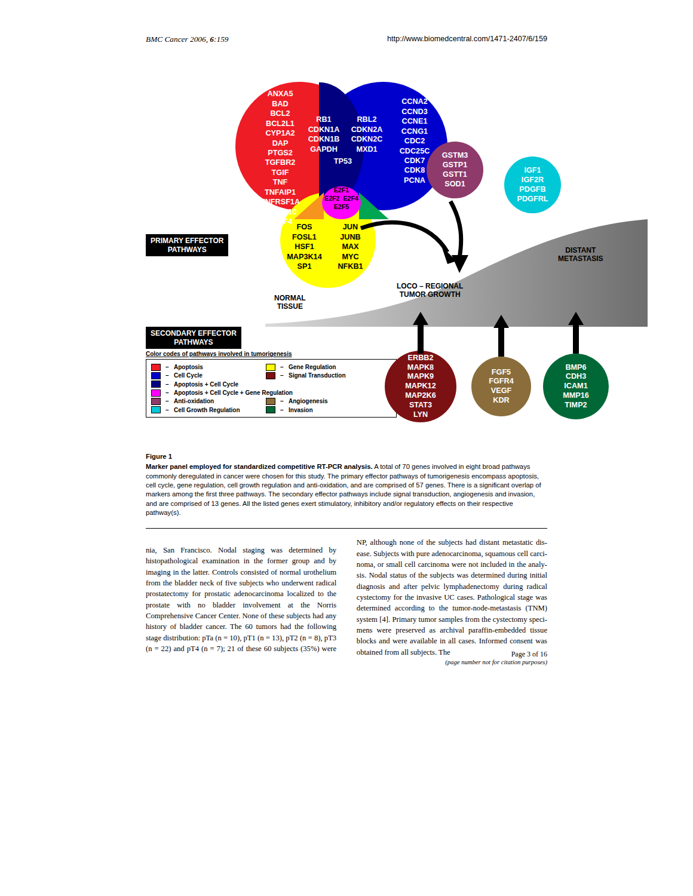BMC Cancer 2006, 6:159
http://www.biomedcentral.com/1471-2407/6/159
ANXA5
BAD
BCL2
BCL2L1
CYP1A2
DAP
PTGS2
TGFBR2
TGIF
TNF
TNFAIP1
TNFRSF1A
TNFSF10
TRAF4
RB1
CDKN1A
CDKN1B
GAPDH
RBL2
CDKN2A
CDKN2C
MXD1
TP53
CCNA2
CCND3
CCNE1
CCNG1
CDC2
CDC25C
CDK7
CDK8
PCNA
E2F1
E2F2 E2F4
E2F5
FOS
FOSL1
HSF1
MAP3K14
SP1
JUN
JUNB
MAX
MYC
NFKB1
GSTM3
GSTP1
GSTT1
SOD1
IGF1
IGF2R
PDGFB
PDGFRL
ERBB2
MAPK8
MAPK9
MAPK12
MAP2K6
STAT3
LYN
FGF5
FGFR4
VEGF
KDR
BMP6
CDH3
ICAM1
MMP16
TIMP2
PRIMARY EFFECTOR
PATHWAYS
SECONDARY EFFECTOR
PATHWAYS
NORMAL
TISSUE
LOCO – REGIONAL
TUMOR GROWTH
DISTANT
METASTASIS
Color codes of pathways involved in tumorigenesis
| | – | Apoptosis | | – | Gene Regulation |
| | – | Cell Cycle | | – | Signal Transduction |
| | – | Apoptosis + Cell Cycle | | | |
| | – | Apoptosis + Cell Cycle + Gene Regulation |
| | – | Anti-oxidation | | – | Angiogenesis |
| | – | Cell Growth Regulation | | – | Invasion |
Figure 1 Marker panel employed for standardized competitive RT-PCR analysis. A total of 70 genes involved in eight broad pathways commonly deregulated in cancer were chosen for this study. The primary effector pathways of tumorigenesis encompass apoptosis, cell cycle, gene regulation, cell growth regulation and anti-oxidation, and are comprised of 57 genes. There is a significant overlap of markers among the first three pathways. The secondary effector pathways include signal transduction, angiogenesis and invasion, and are comprised of 13 genes. All the listed genes exert stimulatory, inhibitory and/or regulatory effects on their respective pathway(s).
nia, San Francisco. Nodal staging was determined by histopathological examination in the former group and by imaging in the latter. Controls consisted of normal urothelium from the bladder neck of five subjects who underwent radical prostatectomy for prostatic adenocarcinoma localized to the prostate with no bladder involvement at the Norris Comprehensive Cancer Center. None of these subjects had any history of bladder cancer. The 60 tumors had the following stage distribution: pTa (n = 10), pT1 (n = 13), pT2 (n = 8), pT3 (n = 22) and pT4 (n = 7); 21 of these 60 subjects (35%) were NP, although none of the subjects had distant metastatic disease. Subjects with pure adenocarcinoma, squamous cell carcinoma, or small cell carcinoma were not included in the analysis. Nodal status of the subjects was determined during initial diagnosis and after pelvic lymphadenectomy during radical cystectomy for the invasive UC cases. Pathological stage was determined according to the tumor-node-metastasis (TNM) system [4]. Primary tumor samples from the cystectomy specimens were preserved as archival paraffin-embedded tissue blocks and were available in all cases. Informed consent was obtained from all subjects. The
Page 3 of 16
(page number not for citation purposes)